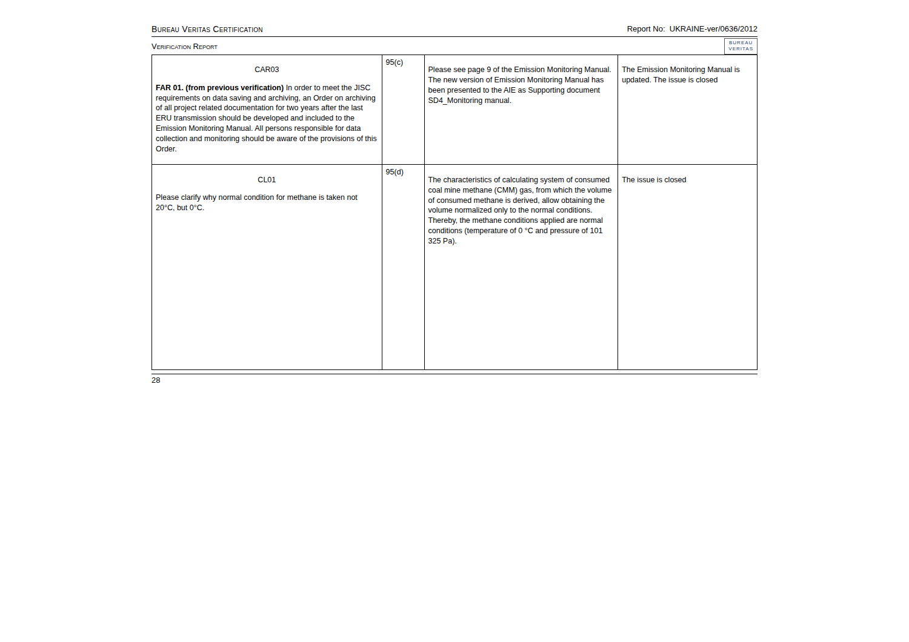Bureau Veritas Certification
Report No: UKRAINE-ver/0636/2012
Verification Report
BUREAU
VERITAS
| CAR03 FAR 01. (from previous verification) In order to meet the JISC requirements on data saving and archiving, an Order on archiving of all project related documentation for two years after the last ERU transmission should be developed and included to the Emission Monitoring Manual. All persons responsible for data collection and monitoring should be aware of the provisions of this Order. | 95(c) | Please see page 9 of the Emission Monitoring Manual. The new version of Emission Monitoring Manual has been presented to the AIE as Supporting document SD4_Monitoring manual. | The Emission Monitoring Manual is updated. The issue is closed |
| CL01 Please clarify why normal condition for methane is taken not 20°C, but 0°C. | 95(d) | The characteristics of calculating system of consumed coal mine methane (CMM) gas, from which the volume of consumed methane is derived, allow obtaining the volume normalized only to the normal conditions. Thereby, the methane conditions applied are normal conditions (temperature of 0 °C and pressure of 101 325 Pa). | The issue is closed |
28